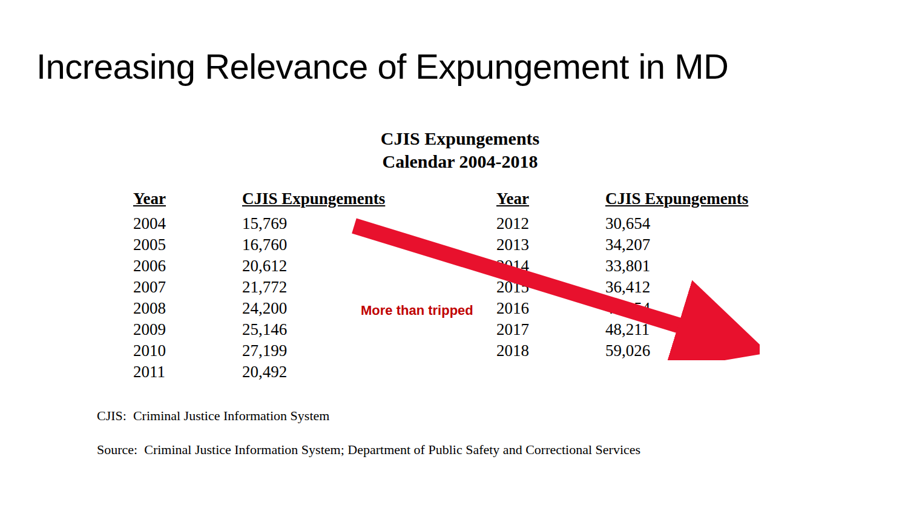Increasing Relevance of Expungement in MD
CJIS Expungements
Calendar 2004-2018
| Year | CJIS Expungements | Year | CJIS Expungements |
| --- | --- | --- | --- |
| 2004 | 15,769 | 2012 | 30,654 |
| 2005 | 16,760 | 2013 | 34,207 |
| 2006 | 20,612 | 2014 | 33,801 |
| 2007 | 21,772 | 2015 | 36,412 |
| 2008 | 24,200 | 2016 | 41,854 |
| 2009 | 25,146 | 2017 | 48,211 |
| 2010 | 27,199 | 2018 | 59,026 |
| 2011 | 20,492 | | |
More than tripped
CJIS: Criminal Justice Information System
Source: Criminal Justice Information System; Department of Public Safety and Correctional Services